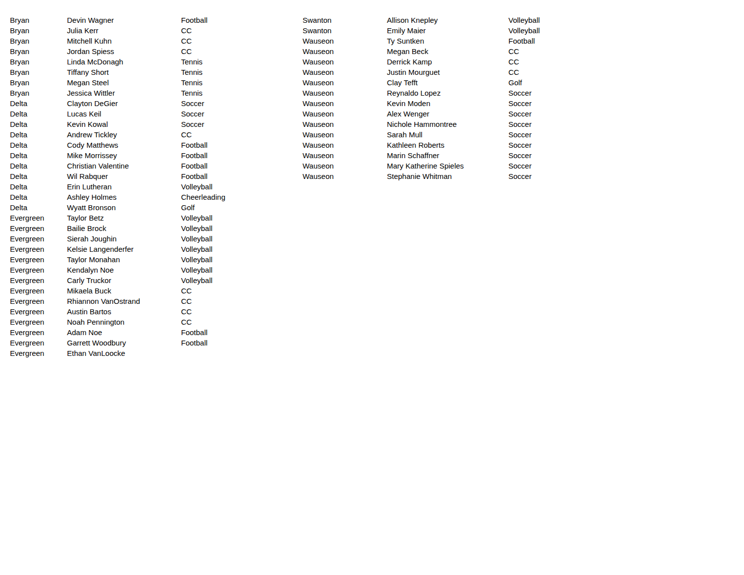| Bryan | Devin Wagner | Football | | Swanton | Allison Knepley | Volleyball |
| Bryan | Julia Kerr | CC | | Swanton | Emily Maier | Volleyball |
| Bryan | Mitchell Kuhn | CC | | Wauseon | Ty Suntken | Football |
| Bryan | Jordan Spiess | CC | | Wauseon | Megan Beck | CC |
| Bryan | Linda McDonagh | Tennis | | Wauseon | Derrick Kamp | CC |
| Bryan | Tiffany Short | Tennis | | Wauseon | Justin Mourguet | CC |
| Bryan | Megan Steel | Tennis | | Wauseon | Clay Tefft | Golf |
| Bryan | Jessica Wittler | Tennis | | Wauseon | Reynaldo Lopez | Soccer |
| Delta | Clayton DeGier | Soccer | | Wauseon | Kevin Moden | Soccer |
| Delta | Lucas Keil | Soccer | | Wauseon | Alex Wenger | Soccer |
| Delta | Kevin Kowal | Soccer | | Wauseon | Nichole Hammontree | Soccer |
| Delta | Andrew Tickley | CC | | Wauseon | Sarah Mull | Soccer |
| Delta | Cody Matthews | Football | | Wauseon | Kathleen Roberts | Soccer |
| Delta | Mike Morrissey | Football | | Wauseon | Marin Schaffner | Soccer |
| Delta | Christian Valentine | Football | | Wauseon | Mary Katherine Spieles | Soccer |
| Delta | Wil Rabquer | Football | | Wauseon | Stephanie Whitman | Soccer |
| Delta | Erin Lutheran | Volleyball | | | | |
| Delta | Ashley Holmes | Cheerleading | | | | |
| Delta | Wyatt Bronson | Golf | | | | |
| Evergreen | Taylor Betz | Volleyball | | | | |
| Evergreen | Bailie Brock | Volleyball | | | | |
| Evergreen | Sierah Joughin | Volleyball | | | | |
| Evergreen | Kelsie Langenderfer | Volleyball | | | | |
| Evergreen | Taylor Monahan | Volleyball | | | | |
| Evergreen | Kendalyn Noe | Volleyball | | | | |
| Evergreen | Carly Truckor | Volleyball | | | | |
| Evergreen | Mikaela Buck | CC | | | | |
| Evergreen | Rhiannon VanOstrand | CC | | | | |
| Evergreen | Austin Bartos | CC | | | | |
| Evergreen | Noah Pennington | CC | | | | |
| Evergreen | Adam Noe | Football | | | | |
| Evergreen | Garrett Woodbury | Football | | | | |
| Evergreen | Ethan VanLoocke | | | | | |